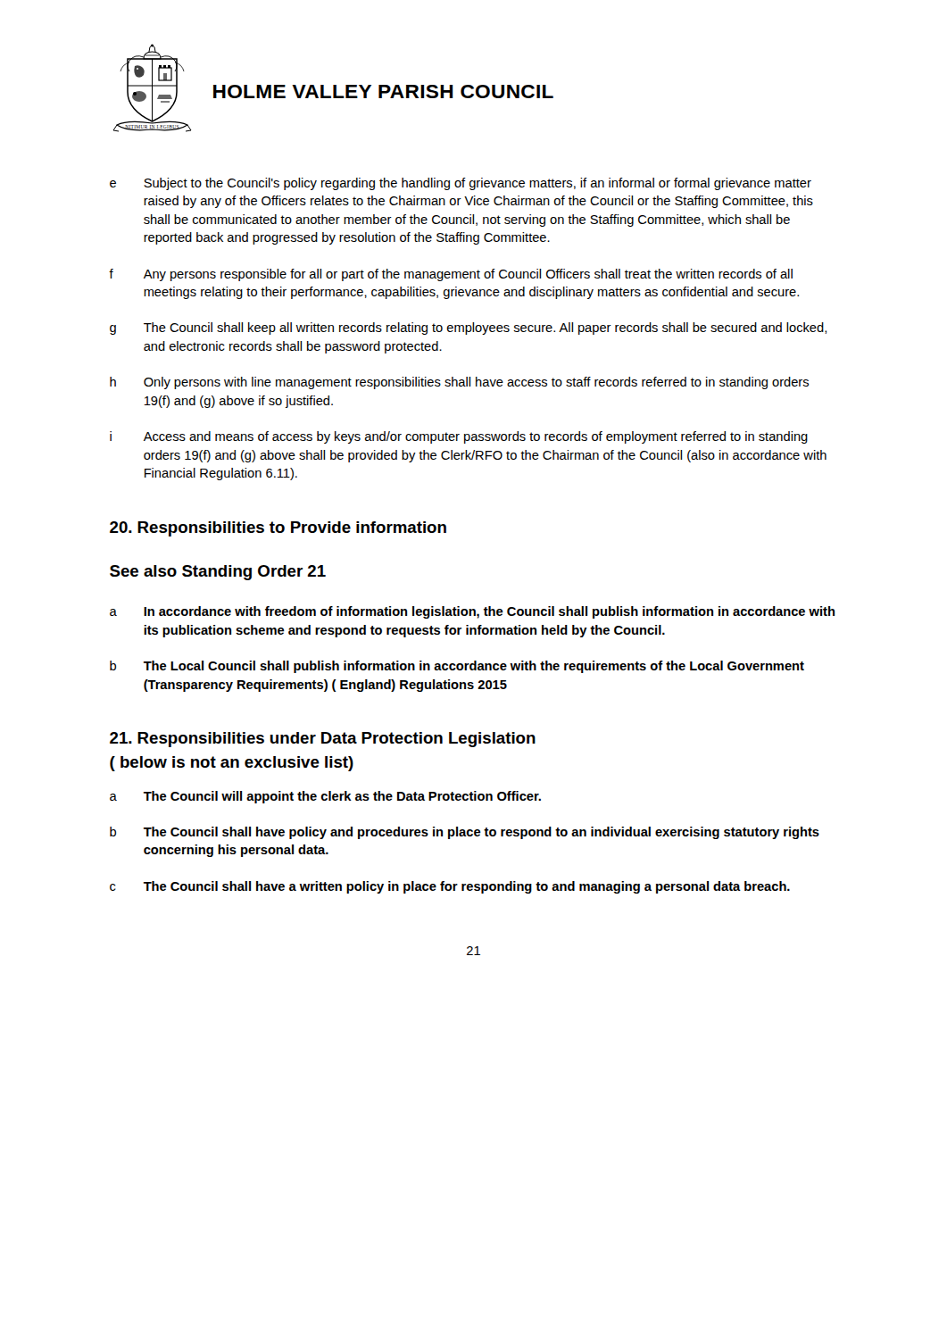NITIMUR IN LEGIBUS
HOLME VALLEY PARISH COUNCIL
e
Subject to the Council's policy regarding the handling of grievance matters, if an informal or formal grievance matter raised by any of the Officers relates to the Chairman or Vice Chairman of the Council or the Staffing Committee, this shall be communicated to another member of the Council, not serving on the Staffing Committee, which shall be reported back and progressed by resolution of the Staffing Committee.
f
Any persons responsible for all or part of the management of Council Officers shall treat the written records of all meetings relating to their performance, capabilities, grievance and disciplinary matters as confidential and secure.
g
The Council shall keep all written records relating to employees secure. All paper records shall be secured and locked, and electronic records shall be password protected.
h
Only persons with line management responsibilities shall have access to staff records referred to in standing orders 19(f) and (g) above if so justified.
i
Access and means of access by keys and/or computer passwords to records of employment referred to in standing orders 19(f) and (g) above shall be provided by the Clerk/RFO to the Chairman of the Council (also in accordance with Financial Regulation 6.11).
20. Responsibilities to Provide information
See also Standing Order 21
a
In accordance with freedom of information legislation, the Council shall publish information in accordance with its publication scheme and respond to requests for information held by the Council.
b
The Local Council shall publish information in accordance with the requirements of the Local Government (Transparency Requirements) ( England) Regulations 2015
21. Responsibilities under Data Protection Legislation
( below is not an exclusive list)
a
The Council will appoint the clerk as the Data Protection Officer.
b
The Council shall have policy and procedures in place to respond to an individual exercising statutory rights concerning his personal data.
c
The Council shall have a written policy in place for responding to and managing a personal data breach.
21